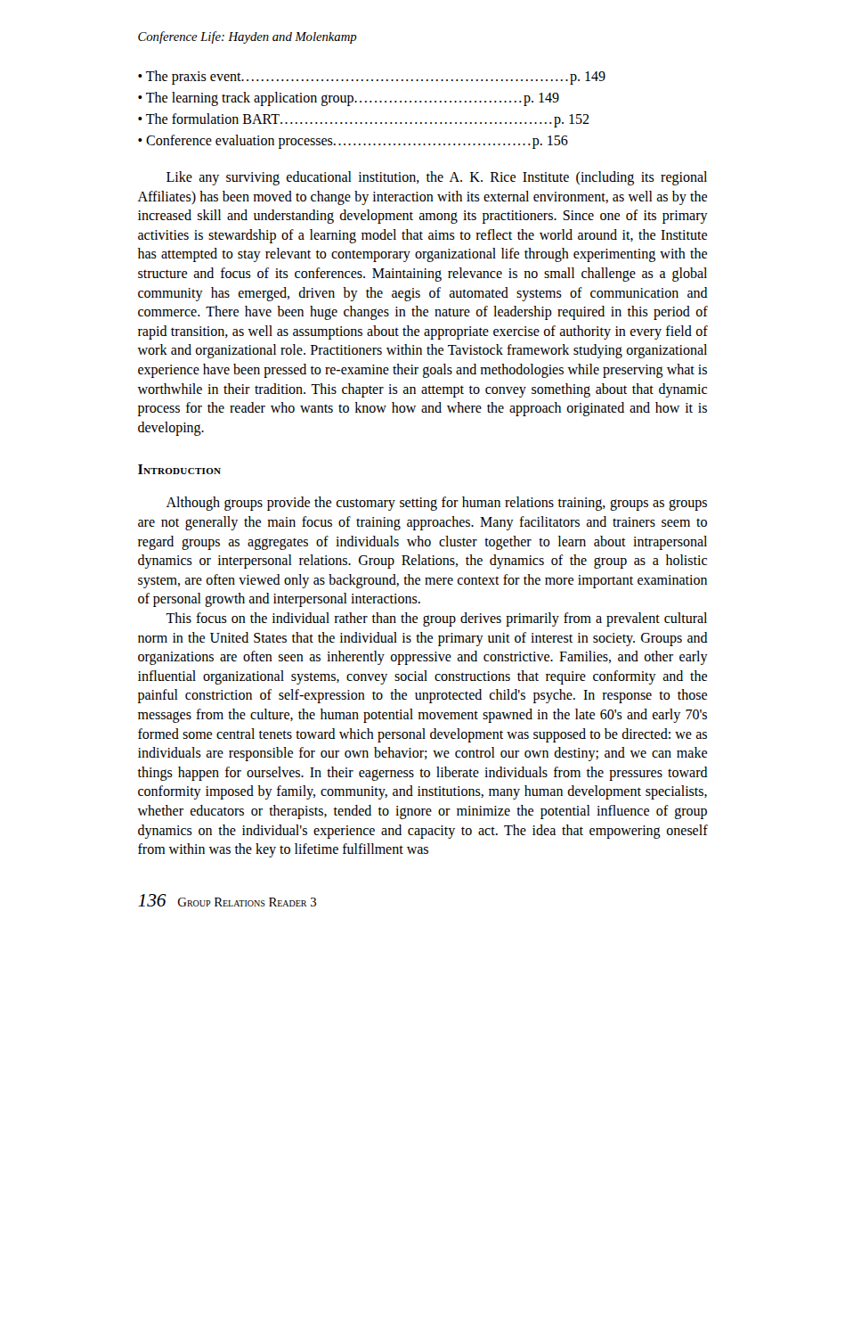Conference Life: Hayden and Molenkamp
• The praxis event.................................................................. p. 149
• The learning track application group.................................. p. 149
• The formulation BART....................................................... p. 152
• Conference evaluation processes........................................ p. 156
Like any surviving educational institution, the A. K. Rice Institute (including its regional Affiliates) has been moved to change by interaction with its external environment, as well as by the increased skill and understanding development among its practitioners. Since one of its primary activities is stewardship of a learning model that aims to reflect the world around it, the Institute has attempted to stay relevant to contemporary organizational life through experimenting with the structure and focus of its conferences. Maintaining relevance is no small challenge as a global community has emerged, driven by the aegis of automated systems of communication and commerce. There have been huge changes in the nature of leadership required in this period of rapid transition, as well as assumptions about the appropriate exercise of authority in every field of work and organizational role. Practitioners within the Tavistock framework studying organizational experience have been pressed to re-examine their goals and methodologies while preserving what is worthwhile in their tradition. This chapter is an attempt to convey something about that dynamic process for the reader who wants to know how and where the approach originated and how it is developing.
Introduction
Although groups provide the customary setting for human relations training, groups as groups are not generally the main focus of training approaches. Many facilitators and trainers seem to regard groups as aggregates of individuals who cluster together to learn about intrapersonal dynamics or interpersonal relations. Group Relations, the dynamics of the group as a holistic system, are often viewed only as background, the mere context for the more important examination of personal growth and interpersonal interactions.
This focus on the individual rather than the group derives primarily from a prevalent cultural norm in the United States that the individual is the primary unit of interest in society. Groups and organizations are often seen as inherently oppressive and constrictive. Families, and other early influential organizational systems, convey social constructions that require conformity and the painful constriction of self-expression to the unprotected child's psyche. In response to those messages from the culture, the human potential movement spawned in the late 60's and early 70's formed some central tenets toward which personal development was supposed to be directed: we as individuals are responsible for our own behavior; we control our own destiny; and we can make things happen for ourselves. In their eagerness to liberate individuals from the pressures toward conformity imposed by family, community, and institutions, many human development specialists, whether educators or therapists, tended to ignore or minimize the potential influence of group dynamics on the individual's experience and capacity to act. The idea that empowering oneself from within was the key to lifetime fulfillment was
136 Group Relations Reader 3